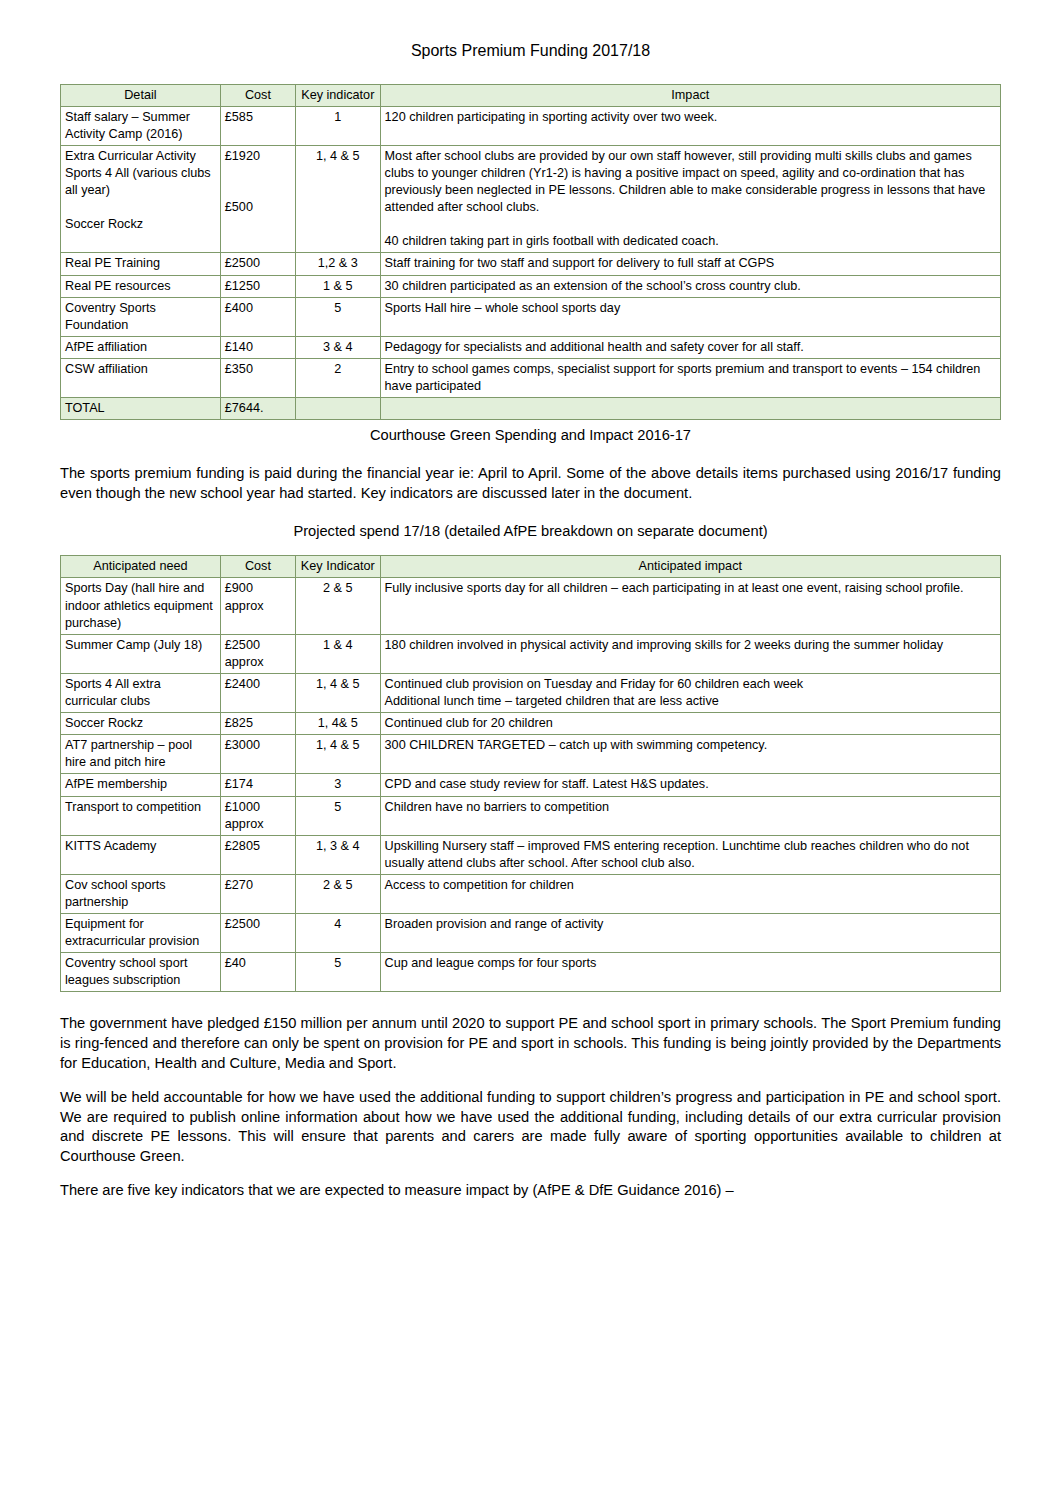Sports Premium Funding 2017/18
| Detail | Cost | Key indicator | Impact |
| --- | --- | --- | --- |
| Staff salary – Summer Activity Camp (2016) | £585 | 1 | 120 children participating in sporting activity over two week. |
| Extra Curricular Activity Sports 4 All (various clubs all year) Soccer Rockz | £1920 £500 | 1, 4 & 5 | Most after school clubs are provided by our own staff however, still providing multi skills clubs and games clubs to younger children (Yr1-2) is having a positive impact on speed, agility and co-ordination that has previously been neglected in PE lessons. Children able to make considerable progress in lessons that have attended after school clubs. 40 children taking part in girls football with dedicated coach. |
| Real PE Training | £2500 | 1,2 & 3 | Staff training for two staff and support for delivery to full staff at CGPS |
| Real PE resources | £1250 | 1 & 5 | 30 children participated as an extension of the school’s cross country club. |
| Coventry Sports Foundation | £400 | 5 | Sports Hall hire – whole school sports day |
| AfPE affiliation | £140 | 3 & 4 | Pedagogy for specialists and additional health and safety cover for all staff. |
| CSW affiliation | £350 | 2 | Entry to school games comps, specialist support for sports premium and transport to events – 154 children have participated |
| TOTAL | £7644. | | |
Courthouse Green Spending and Impact 2016-17
The sports premium funding is paid during the financial year ie: April to April. Some of the above details items purchased using 2016/17 funding even though the new school year had started. Key indicators are discussed later in the document.
Projected spend 17/18 (detailed AfPE breakdown on separate document)
| Anticipated need | Cost | Key Indicator | Anticipated impact |
| --- | --- | --- | --- |
| Sports Day (hall hire and indoor athletics equipment purchase) | £900 approx | 2 & 5 | Fully inclusive sports day for all children – each participating in at least one event, raising school profile. |
| Summer Camp (July 18) | £2500 approx | 1 & 4 | 180 children involved in physical activity and improving skills for 2 weeks during the summer holiday |
| Sports 4 All extra curricular clubs | £2400 | 1, 4 & 5 | Continued club provision on Tuesday and Friday for 60 children each week Additional lunch time – targeted children that are less active |
| Soccer Rockz | £825 | 1, 4& 5 | Continued club for 20 children |
| AT7 partnership – pool hire and pitch hire | £3000 | 1, 4 & 5 | 300 CHILDREN TARGETED – catch up with swimming competency. |
| AfPE membership | £174 | 3 | CPD and case study review for staff. Latest H&S updates. |
| Transport to competition | £1000 approx | 5 | Children have no barriers to competition |
| KITTS Academy | £2805 | 1, 3 & 4 | Upskilling Nursery staff – improved FMS entering reception. Lunchtime club reaches children who do not usually attend clubs after school. After school club also. |
| Cov school sports partnership | £270 | 2 & 5 | Access to competition for children |
| Equipment for extracurricular provision | £2500 | 4 | Broaden provision and range of activity |
| Coventry school sport leagues subscription | £40 | 5 | Cup and league comps for four sports |
The government have pledged £150 million per annum until 2020 to support PE and school sport in primary schools. The Sport Premium funding is ring-fenced and therefore can only be spent on provision for PE and sport in schools. This funding is being jointly provided by the Departments for Education, Health and Culture, Media and Sport.
We will be held accountable for how we have used the additional funding to support children’s progress and participation in PE and school sport. We are required to publish online information about how we have used the additional funding, including details of our extra curricular provision and discrete PE lessons. This will ensure that parents and carers are made fully aware of sporting opportunities available to children at Courthouse Green.
There are five key indicators that we are expected to measure impact by (AfPE & DfE Guidance 2016) –